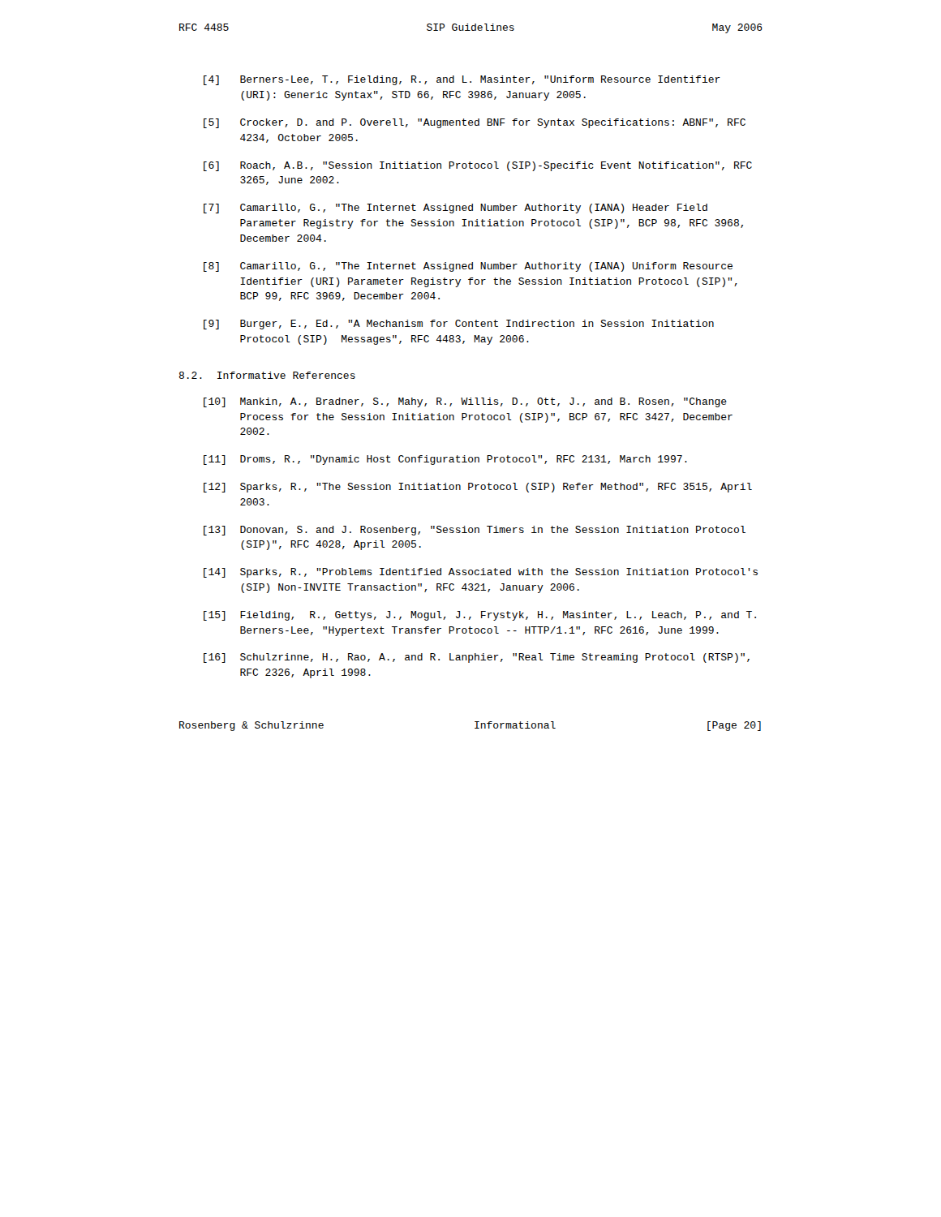RFC 4485 SIP Guidelines May 2006
[4]
Berners-Lee, T., Fielding, R., and L. Masinter, "Uniform Resource Identifier (URI): Generic Syntax", STD 66, RFC 3986, January 2005.
[5]
Crocker, D. and P. Overell, "Augmented BNF for Syntax Specifications: ABNF", RFC 4234, October 2005.
[6]
Roach, A.B., "Session Initiation Protocol (SIP)-Specific Event Notification", RFC 3265, June 2002.
[7]
Camarillo, G., "The Internet Assigned Number Authority (IANA) Header Field Parameter Registry for the Session Initiation Protocol (SIP)", BCP 98, RFC 3968, December 2004.
[8]
Camarillo, G., "The Internet Assigned Number Authority (IANA) Uniform Resource Identifier (URI) Parameter Registry for the Session Initiation Protocol (SIP)", BCP 99, RFC 3969, December 2004.
[9]
Burger, E., Ed., "A Mechanism for Content Indirection in Session Initiation Protocol (SIP) Messages", RFC 4483, May 2006.
8.2. Informative References
[10]
Mankin, A., Bradner, S., Mahy, R., Willis, D., Ott, J., and B. Rosen, "Change Process for the Session Initiation Protocol (SIP)", BCP 67, RFC 3427, December 2002.
[11]
Droms, R., "Dynamic Host Configuration Protocol", RFC 2131, March 1997.
[12]
Sparks, R., "The Session Initiation Protocol (SIP) Refer Method", RFC 3515, April 2003.
[13]
Donovan, S. and J. Rosenberg, "Session Timers in the Session Initiation Protocol (SIP)", RFC 4028, April 2005.
[14]
Sparks, R., "Problems Identified Associated with the Session Initiation Protocol's (SIP) Non-INVITE Transaction", RFC 4321, January 2006.
[15]
Fielding, R., Gettys, J., Mogul, J., Frystyk, H., Masinter, L., Leach, P., and T. Berners-Lee, "Hypertext Transfer Protocol -- HTTP/1.1", RFC 2616, June 1999.
[16]
Schulzrinne, H., Rao, A., and R. Lanphier, "Real Time Streaming Protocol (RTSP)", RFC 2326, April 1998.
Rosenberg & Schulzrinne Informational [Page 20]